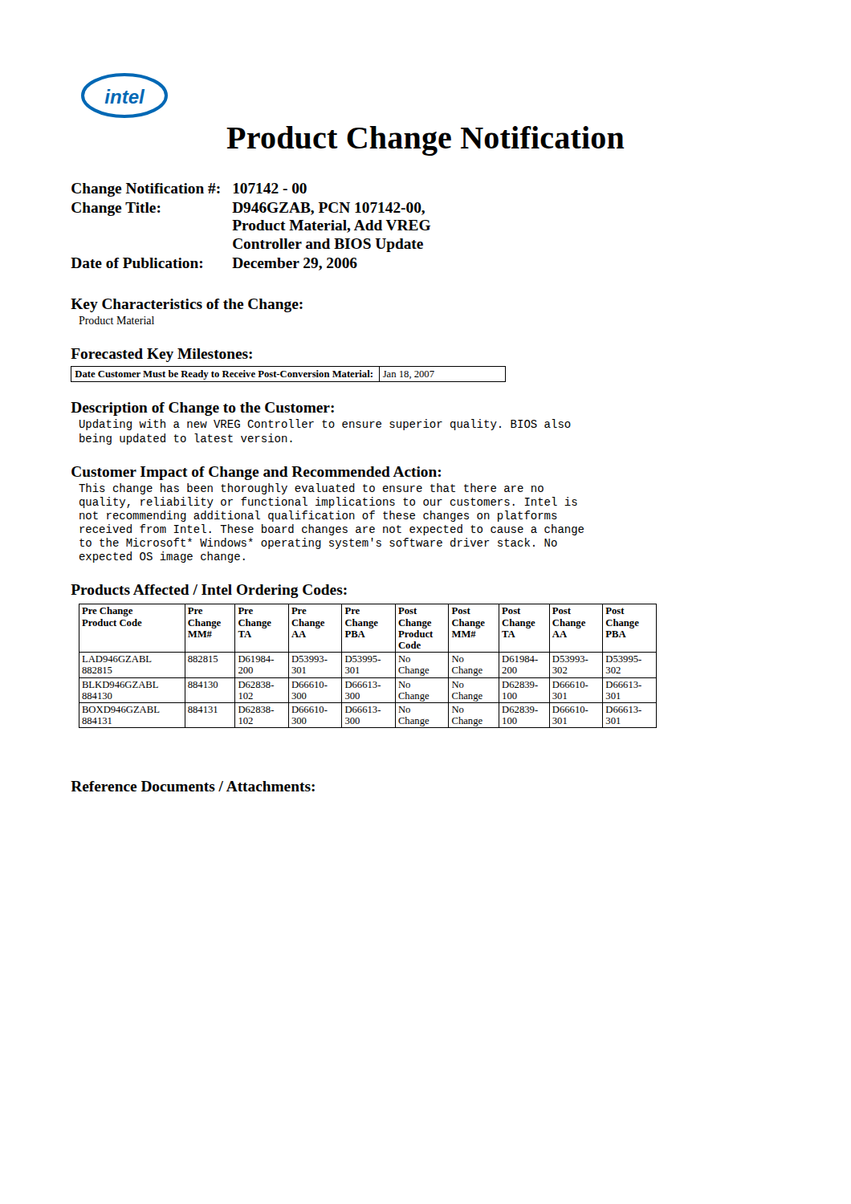intel
Product Change Notification
| Change Notification #: | 107142 - 00 |
| Change Title: | D946GZAB, PCN 107142-00, Product Material, Add VREG Controller and BIOS Update |
| Date of Publication: | December 29, 2006 |
Key Characteristics of the Change:
Product Material
Forecasted Key Milestones:
| Date Customer Must be Ready to Receive Post-Conversion Material: | Jan 18, 2007 |
Description of Change to the Customer:
Updating with a new VREG Controller to ensure superior quality. BIOS also being updated to latest version.
Customer Impact of Change and Recommended Action:
This change has been thoroughly evaluated to ensure that there are no quality, reliability or functional implications to our customers. Intel is not recommending additional qualification of these changes on platforms received from Intel. These board changes are not expected to cause a change to the Microsoft* Windows* operating system's software driver stack. No expected OS image change.
Products Affected / Intel Ordering Codes:
| Pre Change Product Code | Pre Change MM# | Pre Change TA | Pre Change AA | Pre Change PBA | Post Change Product Code | Post Change MM# | Post Change TA | Post Change AA | Post Change PBA |
| --- | --- | --- | --- | --- | --- | --- | --- | --- | --- |
| LAD946GZABL 882815 | 882815 | D61984- 200 | D53993- 301 | D53995- 301 | No Change | No Change | D61984- 200 | D53993- 302 | D53995- 302 |
| BLKD946GZABL 884130 | 884130 | D62838- 102 | D66610- 300 | D66613- 300 | No Change | No Change | D62839- 100 | D66610- 301 | D66613- 301 |
| BOXD946GZABL 884131 | 884131 | D62838- 102 | D66610- 300 | D66613- 300 | No Change | No Change | D62839- 100 | D66610- 301 | D66613- 301 |
Reference Documents / Attachments: